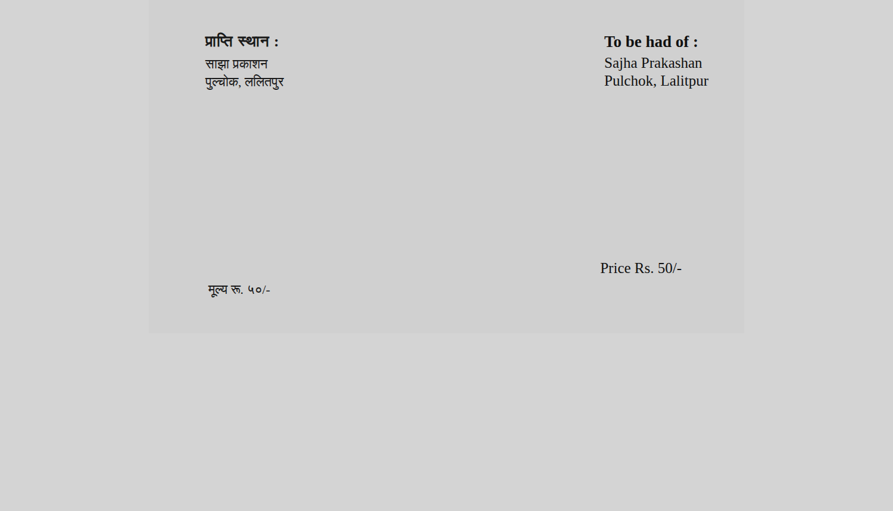प्राप्ति स्थान :
साझा प्रकाशन
पुल्चोक, ललितपुर
To be had of :
Sajha Prakashan
Pulchok, Lalitpur
मूल्य रू. ५०/-
Price Rs. 50/-